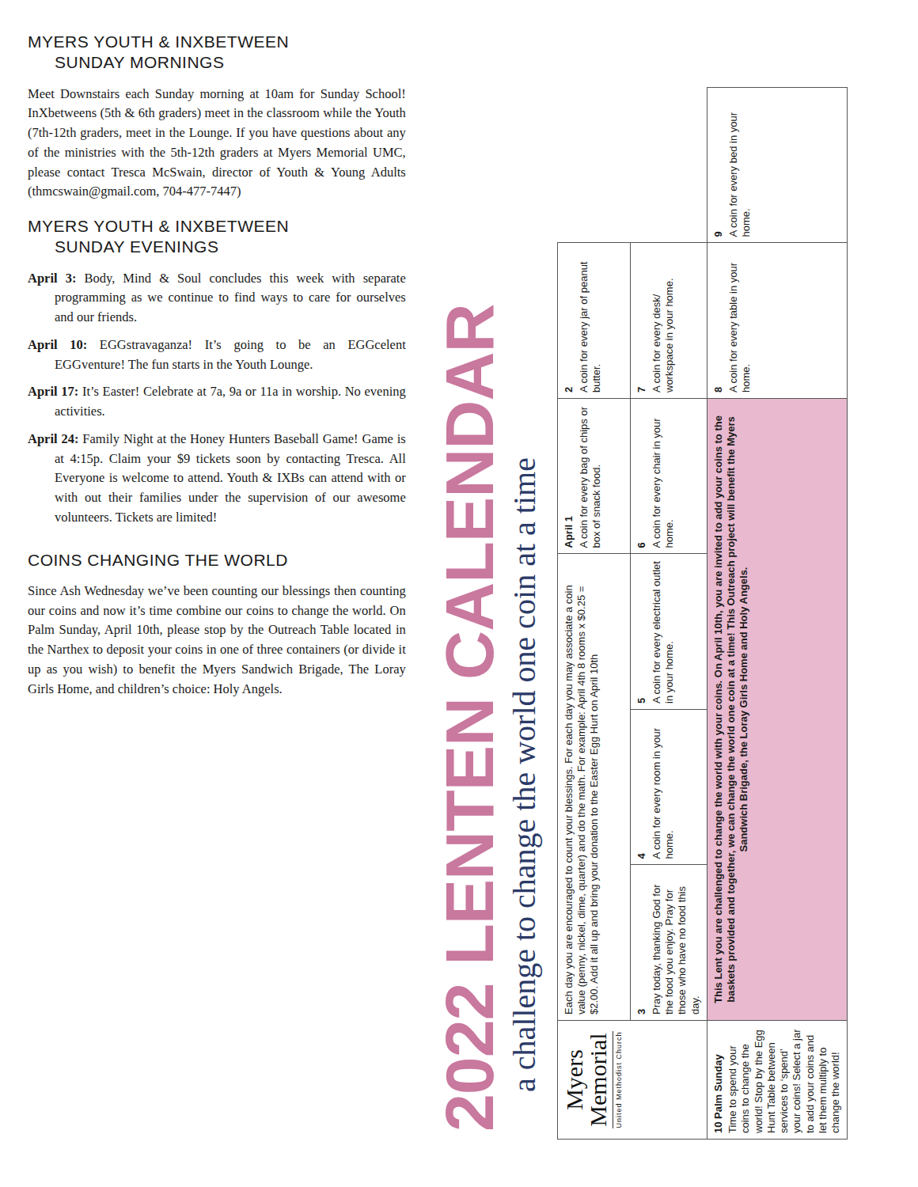MYERS YOUTH & INXBETWEENSUNDAY MORNINGS
Meet Downstairs each Sunday morning at 10am for Sunday School! InXbetweens (5th & 6th graders) meet in the classroom while the Youth (7th-12th graders, meet in the Lounge. If you have questions about any of the ministries with the 5th-12th graders at Myers Memorial UMC, please contact Tresca McSwain, director of Youth & Young Adults (thmcswain@gmail.com, 704-477-7447)
MYERS YOUTH & INXBETWEENSUNDAY EVENINGS
April 3: Body, Mind & Soul concludes this week with separate programming as we continue to find ways to care for ourselves and our friends.
April 10: EGGstravaganza! It’s going to be an EGGcelent EGGventure! The fun starts in the Youth Lounge.
April 17: It’s Easter! Celebrate at 7a, 9a or 11a in worship. No evening activities.
April 24: Family Night at the Honey Hunters Baseball Game! Game is at 4:15p. Claim your $9 tickets soon by contacting Tresca. All Everyone is welcome to attend. Youth & IXBs can attend with or with out their families under the supervision of our awesome volunteers. Tickets are limited!
COINS CHANGING THE WORLD
Since Ash Wednesday we’ve been counting our blessings then counting our coins and now it’s time combine our coins to change the world. On Palm Sunday, April 10th, please stop by the Outreach Table located in the Narthex to deposit your coins in one of three containers (or divide it up as you wish) to benefit the Myers Sandwich Brigade, The Loray Girls Home, and children’s choice: Holy Angels.
2022 LENTEN CALENDAR
a challenge to change the world one coin at a time
| Myers Memorial United Methodist Church | Each day you are encouraged to count your blessings. For each day you may associate a coin value (penny, nickel, dime, quarter) and do the math. For example: April 4th 8 rooms x $0.25 = $2.00. Add it all up and bring your donation to the Easter Egg Hurt on April 10th | April 1 A coin for every bag of chips or box of snack food. | 2 A coin for every jar of peanut butter. |
| 3 Pray today, thanking God for the food you enjoy. Pray for those who have no food this day. | 4 A coin for every room in your home. | 5 A coin for every electrical outlet in your home. | 6 A coin for every chair in your home. | 7 A coin for every desk/ workspace in your home. |
| 10 Palm Sunday Time to spend your coins to change the world! Stop by the Egg Hunt Table between services to ‘spend’ your coins! Select a jar to add your coins and let them multiply to change the world! | This Lent you are challenged to change the world with your coins. On April 10th, you are invited to add your coins to the baskets provided and together, we can change the world one coin at a time! This Outreach project will benefit the Myers Sandwich Brigade, the Loray Girls Home and Holy Angels. | 8 A coin for every table in your home. | 9 A coin for every bed in your home. |